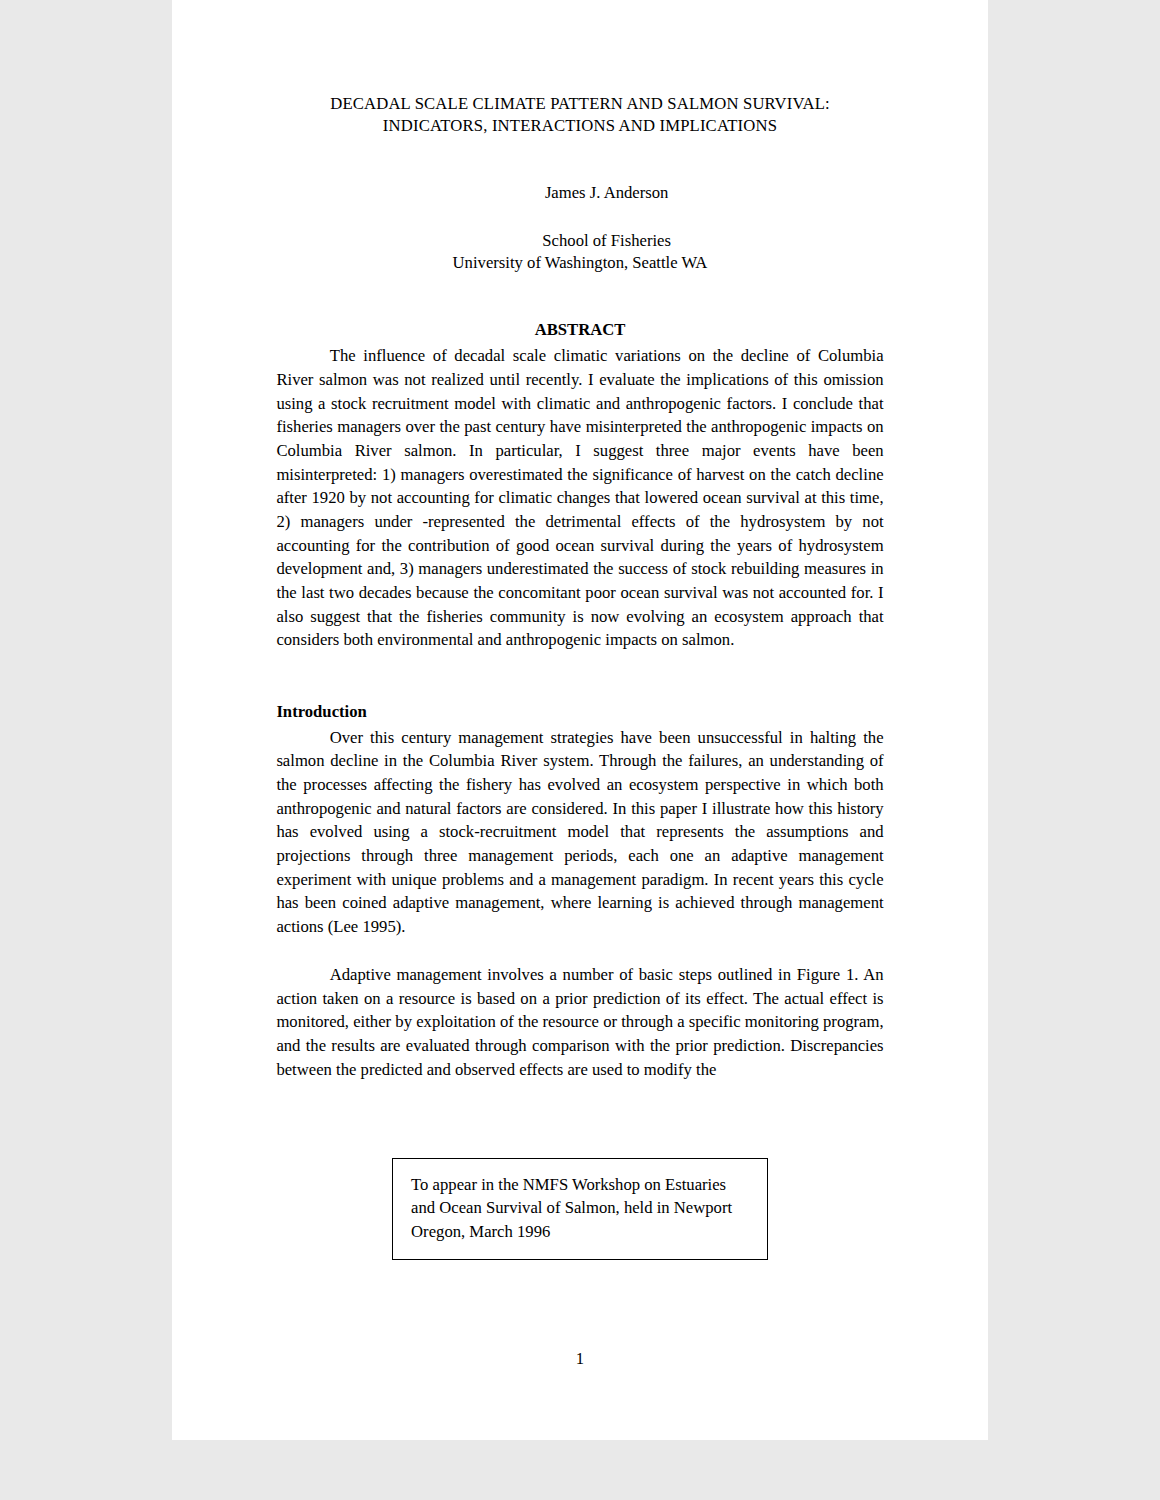Decadal Scale Climate Pattern and Salmon Survival: Indicators, Interactions and Implications
James J. Anderson
School of Fisheries
University of Washington, Seattle WA
ABSTRACT
The influence of decadal scale climatic variations on the decline of Columbia River salmon was not realized until recently. I evaluate the implications of this omission using a stock recruitment model with climatic and anthropogenic factors. I conclude that fisheries managers over the past century have misinterpreted the anthropogenic impacts on Columbia River salmon. In particular, I suggest three major events have been misinterpreted: 1) managers overestimated the significance of harvest on the catch decline after 1920 by not accounting for climatic changes that lowered ocean survival at this time, 2) managers under -represented the detrimental effects of the hydrosystem by not accounting for the contribution of good ocean survival during the years of hydrosystem development and, 3) managers underestimated the success of stock rebuilding measures in the last two decades because the concomitant poor ocean survival was not accounted for. I also suggest that the fisheries community is now evolving an ecosystem approach that considers both environmental and anthropogenic impacts on salmon.
Introduction
Over this century management strategies have been unsuccessful in halting the salmon decline in the Columbia River system. Through the failures, an understanding of the processes affecting the fishery has evolved an ecosystem perspective in which both anthropogenic and natural factors are considered. In this paper I illustrate how this history has evolved using a stock-recruitment model that represents the assumptions and projections through three management periods, each one an adaptive management experiment with unique problems and a management paradigm. In recent years this cycle has been coined adaptive management, where learning is achieved through management actions (Lee 1995).
Adaptive management involves a number of basic steps outlined in Figure 1. An action taken on a resource is based on a prior prediction of its effect. The actual effect is monitored, either by exploitation of the resource or through a specific monitoring program, and the results are evaluated through comparison with the prior prediction. Discrepancies between the predicted and observed effects are used to modify the
To appear in the NMFS Workshop on Estuaries and Ocean Survival of Salmon, held in Newport Oregon, March 1996
1